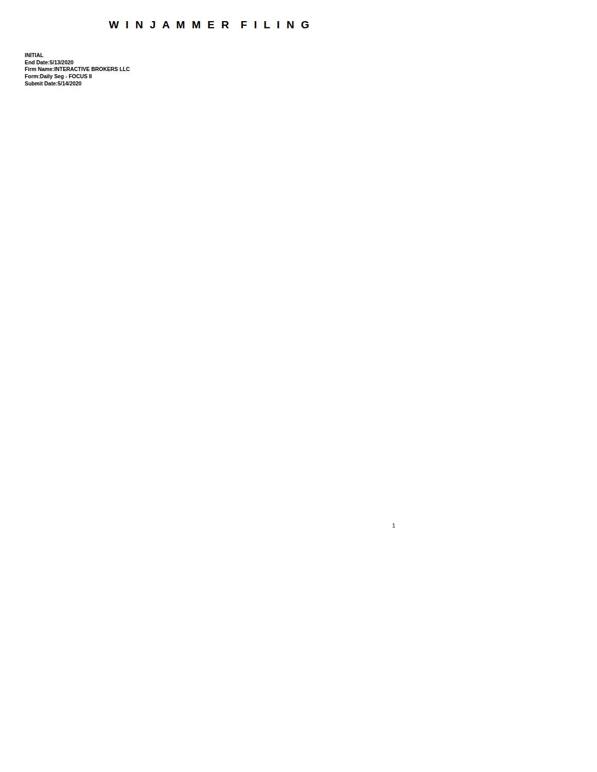W I N J A M M E R F I L I N G
INITIAL
End Date:5/13/2020
Firm Name:INTERACTIVE BROKERS LLC
Form:Daily Seg - FOCUS II
Submit Date:5/14/2020
1